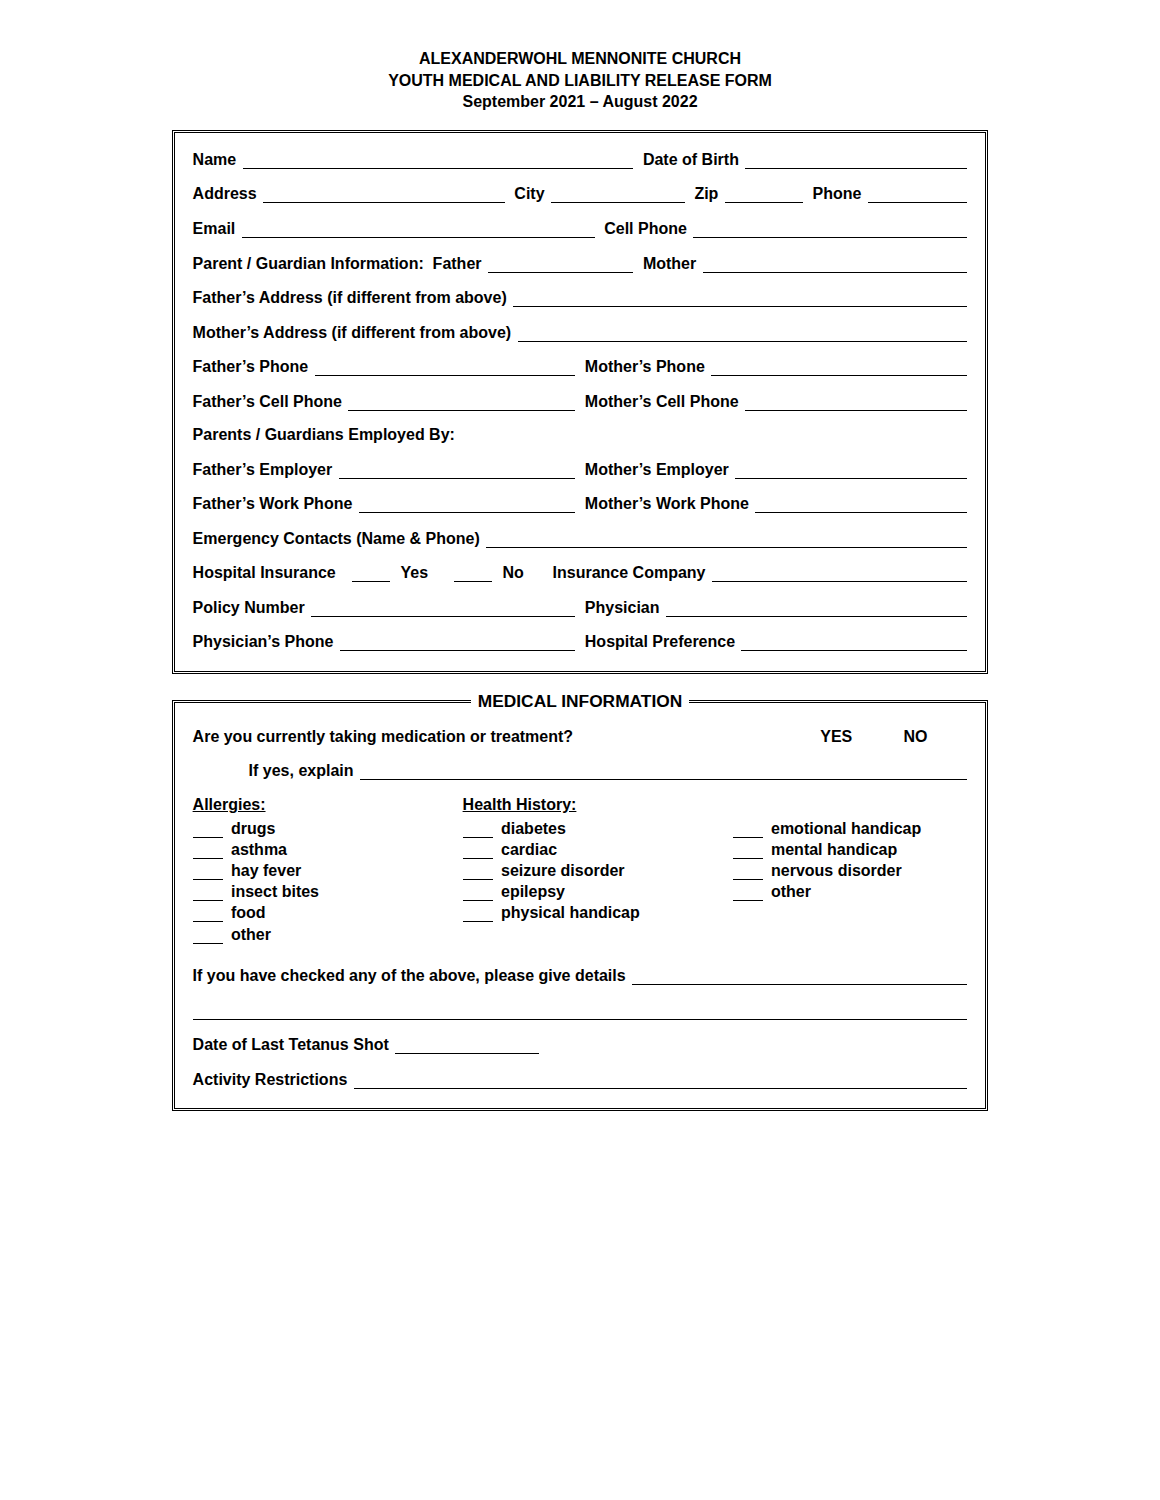ALEXANDERWOHL MENNONITE CHURCH YOUTH MEDICAL AND LIABILITY RELEASE FORM September 2021 – August 2022
Name
Date of Birth
Address
City
Zip
Phone
Email
Cell Phone
Parent / Guardian Information: Father
Mother
Father’s Address (if different from above)
Mother’s Address (if different from above)
Father’s Phone
Mother’s Phone
Father’s Cell Phone
Mother’s Cell Phone
Parents / Guardians Employed By:
Father’s Employer
Mother’s Employer
Father’s Work Phone
Mother’s Work Phone
Emergency Contacts (Name & Phone)
Hospital Insurance
Yes No
Insurance Company
Policy Number
Physician
Physician’s Phone
Hospital Preference
MEDICAL INFORMATION
Are you currently taking medication or treatment? YES NO
If yes, explain
Allergies:
drugs
asthma
hay fever
insect bites
food
other
Health History:
diabetes
cardiac
seizure disorder
epilepsy
physical handicap
emotional handicap
mental handicap
nervous disorder
other
If you have checked any of the above, please give details
Date of Last Tetanus Shot
Activity Restrictions